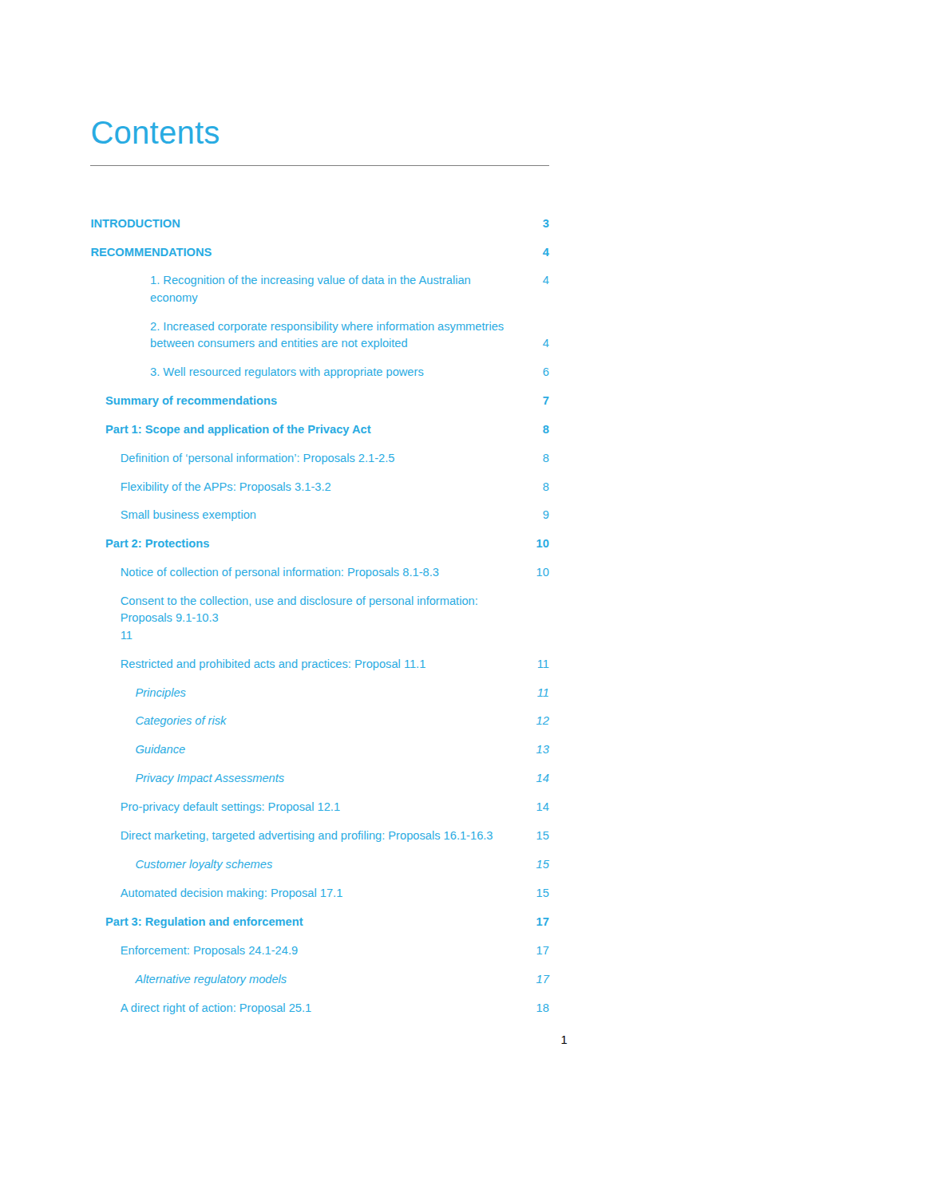Contents
| INTRODUCTION | 3 |
| RECOMMENDATIONS | 4 |
| 1. Recognition of the increasing value of data in the Australian economy | 4 |
| 2. Increased corporate responsibility where information asymmetries between consumers and entities are not exploited | 4 |
| 3. Well resourced regulators with appropriate powers | 6 |
| Summary of recommendations | 7 |
| Part 1: Scope and application of the Privacy Act | 8 |
| Definition of ‘personal information’: Proposals 2.1-2.5 | 8 |
| Flexibility of the APPs: Proposals 3.1-3.2 | 8 |
| Small business exemption | 9 |
| Part 2: Protections | 10 |
| Notice of collection of personal information: Proposals 8.1-8.3 | 10 |
| Consent to the collection, use and disclosure of personal information: Proposals 9.1-10.3 11 | |
| Restricted and prohibited acts and practices: Proposal 11.1 | 11 |
| Principles | 11 |
| Categories of risk | 12 |
| Guidance | 13 |
| Privacy Impact Assessments | 14 |
| Pro-privacy default settings: Proposal 12.1 | 14 |
| Direct marketing, targeted advertising and profiling: Proposals 16.1-16.3 | 15 |
| Customer loyalty schemes | 15 |
| Automated decision making: Proposal 17.1 | 15 |
| Part 3: Regulation and enforcement | 17 |
| Enforcement: Proposals 24.1-24.9 | 17 |
| Alternative regulatory models | 17 |
| A direct right of action: Proposal 25.1 | 18 |
1